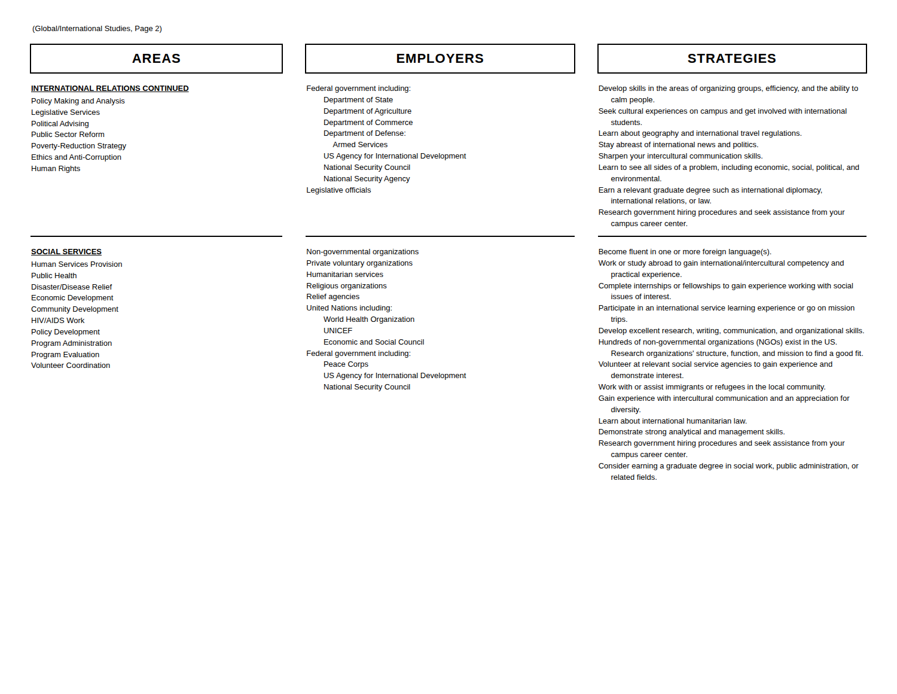(Global/International Studies, Page 2)
| AREAS | | EMPLOYERS | | STRATEGIES |
| --- | --- | --- | --- | --- |
| INTERNATIONAL RELATIONS CONTINUED Policy Making and Analysis Legislative Services Political Advising Public Sector Reform Poverty-Reduction Strategy Ethics and Anti-Corruption Human Rights | | Federal government including: Department of State Department of Agriculture Department of Commerce Department of Defense: Armed Services US Agency for International Development National Security Council National Security Agency Legislative officials | | Develop skills in the areas of organizing groups, efficiency, and the ability to calm people. Seek cultural experiences on campus and get involved with international students. Learn about geography and international travel regulations. Stay abreast of international news and politics. Sharpen your intercultural communication skills. Learn to see all sides of a problem, including economic, social, political, and environmental. Earn a relevant graduate degree such as international diplomacy, international relations, or law. Research government hiring procedures and seek assistance from your campus career center. |
| SOCIAL SERVICES Human Services Provision Public Health Disaster/Disease Relief Economic Development Community Development HIV/AIDS Work Policy Development Program Administration Program Evaluation Volunteer Coordination | | Non-governmental organizations Private voluntary organizations Humanitarian services Religious organizations Relief agencies United Nations including: World Health Organization UNICEF Economic and Social Council Federal government including: Peace Corps US Agency for International Development National Security Council | | Become fluent in one or more foreign language(s). Work or study abroad to gain international/intercultural competency and practical experience. Complete internships or fellowships to gain experience working with social issues of interest. Participate in an international service learning experience or go on mission trips. Develop excellent research, writing, communication, and organizational skills. Hundreds of non-governmental organizations (NGOs) exist in the US. Research organizations' structure, function, and mission to find a good fit. Volunteer at relevant social service agencies to gain experience and demonstrate interest. Work with or assist immigrants or refugees in the local community. Gain experience with intercultural communication and an appreciation for diversity. Learn about international humanitarian law. Demonstrate strong analytical and management skills. Research government hiring procedures and seek assistance from your campus career center. Consider earning a graduate degree in social work, public administration, or related fields. |